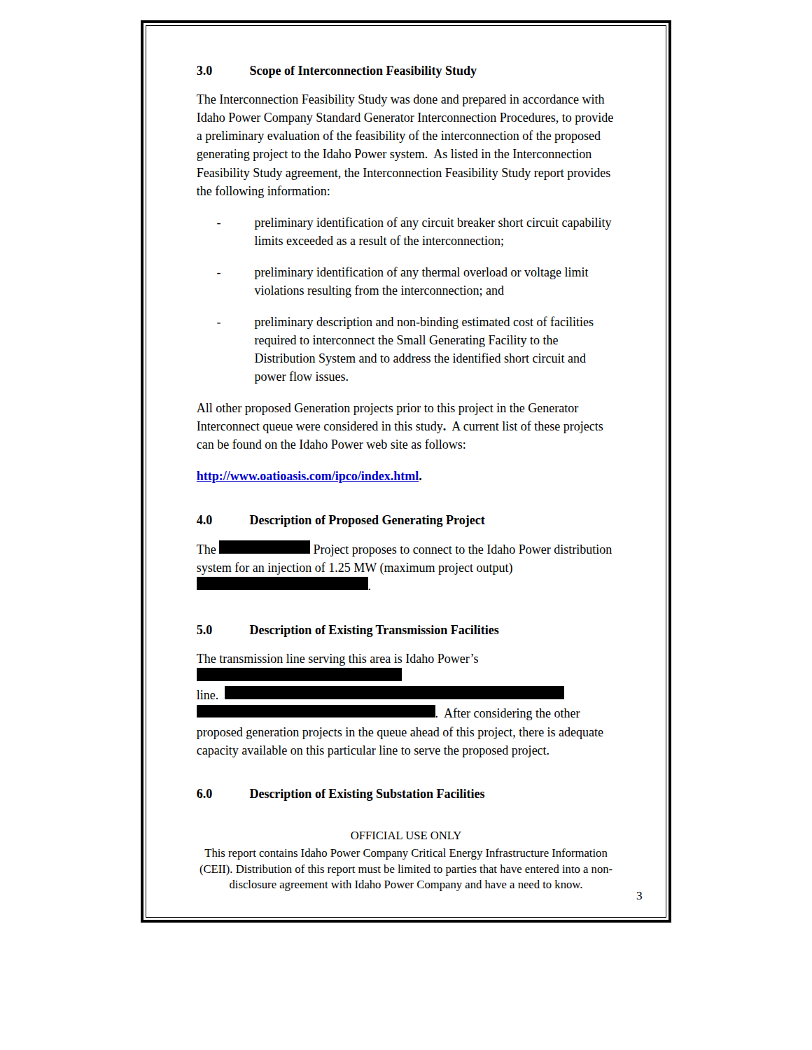3.0 Scope of Interconnection Feasibility Study
The Interconnection Feasibility Study was done and prepared in accordance with Idaho Power Company Standard Generator Interconnection Procedures, to provide a preliminary evaluation of the feasibility of the interconnection of the proposed generating project to the Idaho Power system. As listed in the Interconnection Feasibility Study agreement, the Interconnection Feasibility Study report provides the following information:
-preliminary identification of any circuit breaker short circuit capability limits exceeded as a result of the interconnection;
-preliminary identification of any thermal overload or voltage limit violations resulting from the interconnection; and
-preliminary description and non-binding estimated cost of facilities required to interconnect the Small Generating Facility to the Distribution System and to address the identified short circuit and power flow issues.
All other proposed Generation projects prior to this project in the Generator Interconnect queue were considered in this study. A current list of these projects can be found on the Idaho Power web site as follows:
http://www.oatioasis.com/ipco/index.html.
4.0 Description of Proposed Generating Project
The Project proposes to connect to the Idaho Power distribution system for an injection of 1.25 MW (maximum project output) .
5.0 Description of Existing Transmission Facilities
The transmission line serving this area is Idaho Power’s
line.
. After considering the other proposed generation projects in the queue ahead of this project, there is adequate capacity available on this particular line to serve the proposed project.
6.0 Description of Existing Substation Facilities
OFFICIAL USE ONLY
This report contains Idaho Power Company Critical Energy Infrastructure Information (CEII). Distribution of this report must be limited to parties that have entered into a non-disclosure agreement with Idaho Power Company and have a need to know.
3